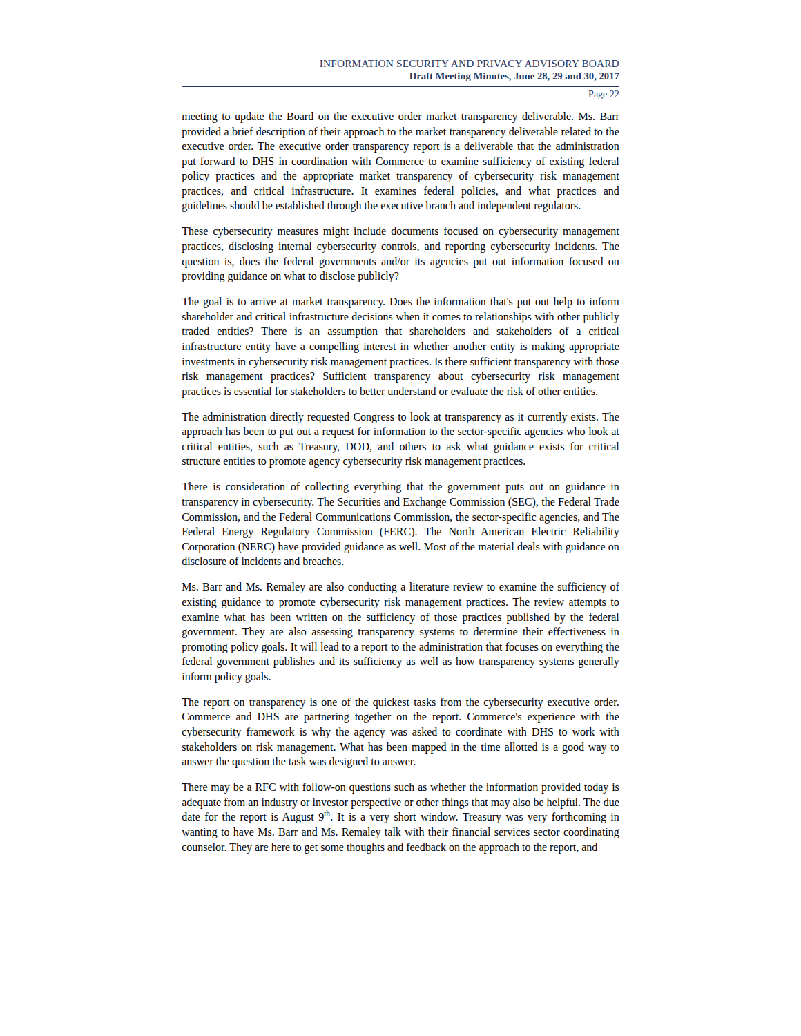INFORMATION SECURITY AND PRIVACY ADVISORY BOARD
Draft Meeting Minutes, June 28, 29 and 30, 2017
Page 22
meeting to update the Board on the executive order market transparency deliverable. Ms. Barr provided a brief description of their approach to the market transparency deliverable related to the executive order. The executive order transparency report is a deliverable that the administration put forward to DHS in coordination with Commerce to examine sufficiency of existing federal policy practices and the appropriate market transparency of cybersecurity risk management practices, and critical infrastructure. It examines federal policies, and what practices and guidelines should be established through the executive branch and independent regulators.
These cybersecurity measures might include documents focused on cybersecurity management practices, disclosing internal cybersecurity controls, and reporting cybersecurity incidents. The question is, does the federal governments and/or its agencies put out information focused on providing guidance on what to disclose publicly?
The goal is to arrive at market transparency. Does the information that's put out help to inform shareholder and critical infrastructure decisions when it comes to relationships with other publicly traded entities? There is an assumption that shareholders and stakeholders of a critical infrastructure entity have a compelling interest in whether another entity is making appropriate investments in cybersecurity risk management practices. Is there sufficient transparency with those risk management practices? Sufficient transparency about cybersecurity risk management practices is essential for stakeholders to better understand or evaluate the risk of other entities.
The administration directly requested Congress to look at transparency as it currently exists. The approach has been to put out a request for information to the sector-specific agencies who look at critical entities, such as Treasury, DOD, and others to ask what guidance exists for critical structure entities to promote agency cybersecurity risk management practices.
There is consideration of collecting everything that the government puts out on guidance in transparency in cybersecurity. The Securities and Exchange Commission (SEC), the Federal Trade Commission, and the Federal Communications Commission, the sector-specific agencies, and The Federal Energy Regulatory Commission (FERC). The North American Electric Reliability Corporation (NERC) have provided guidance as well. Most of the material deals with guidance on disclosure of incidents and breaches.
Ms. Barr and Ms. Remaley are also conducting a literature review to examine the sufficiency of existing guidance to promote cybersecurity risk management practices. The review attempts to examine what has been written on the sufficiency of those practices published by the federal government. They are also assessing transparency systems to determine their effectiveness in promoting policy goals. It will lead to a report to the administration that focuses on everything the federal government publishes and its sufficiency as well as how transparency systems generally inform policy goals.
The report on transparency is one of the quickest tasks from the cybersecurity executive order. Commerce and DHS are partnering together on the report. Commerce's experience with the cybersecurity framework is why the agency was asked to coordinate with DHS to work with stakeholders on risk management. What has been mapped in the time allotted is a good way to answer the question the task was designed to answer.
There may be a RFC with follow-on questions such as whether the information provided today is adequate from an industry or investor perspective or other things that may also be helpful. The due date for the report is August 9th. It is a very short window. Treasury was very forthcoming in wanting to have Ms. Barr and Ms. Remaley talk with their financial services sector coordinating counselor. They are here to get some thoughts and feedback on the approach to the report, and